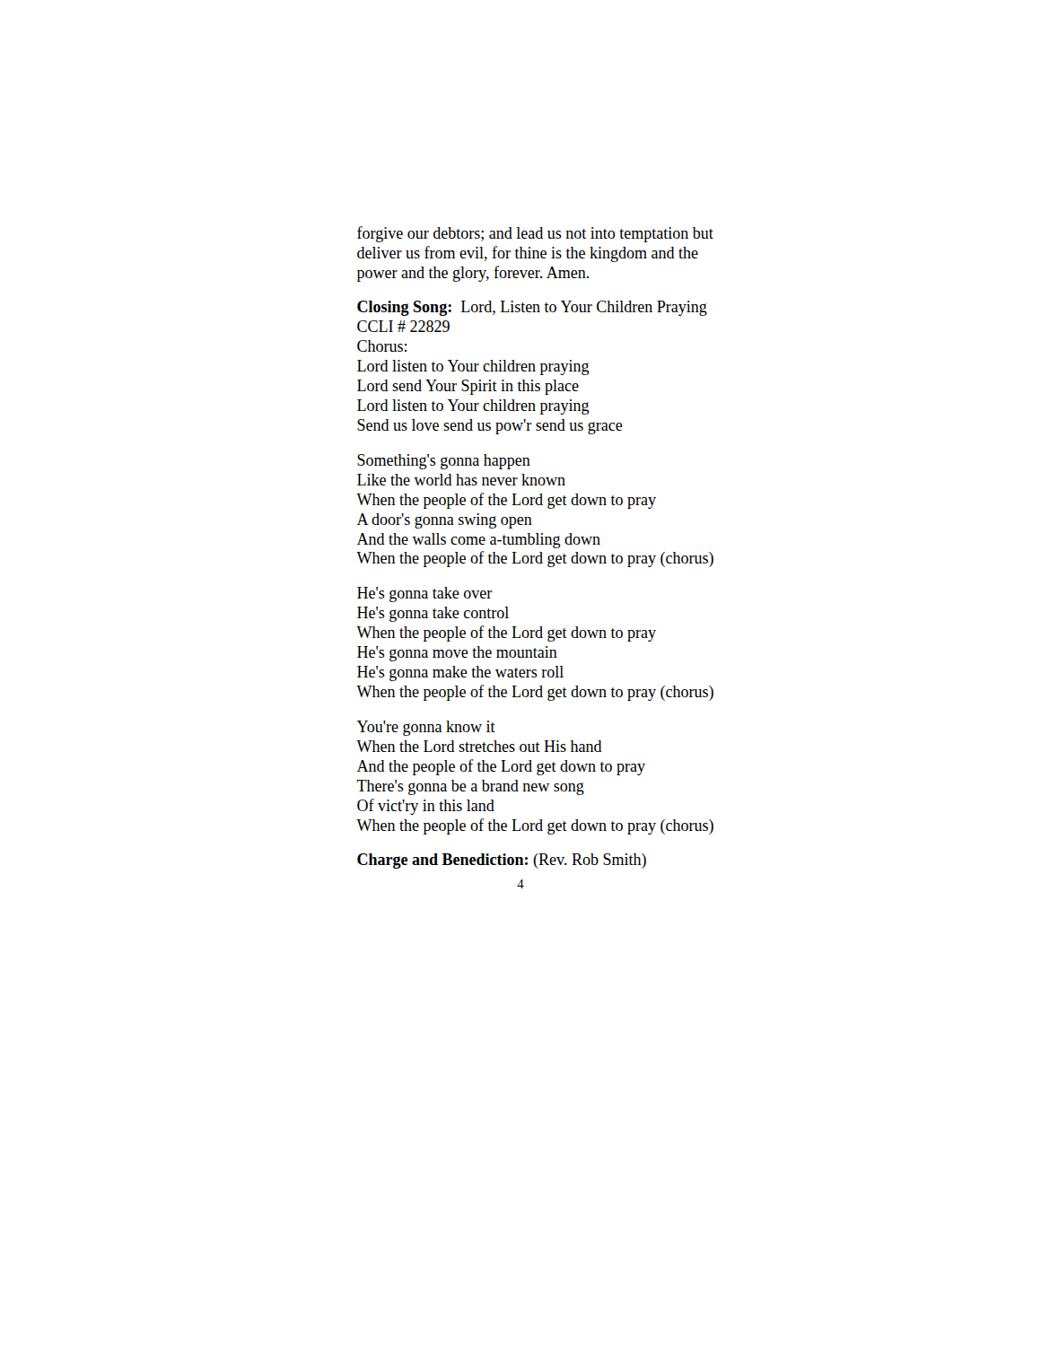forgive our debtors; and lead us not into temptation but deliver us from evil, for thine is the kingdom and the power and the glory, forever. Amen.
Closing Song: Lord, Listen to Your Children Praying CCLI # 22829
Chorus:
Lord listen to Your children praying
Lord send Your Spirit in this place
Lord listen to Your children praying
Send us love send us pow'r send us grace
Something's gonna happen
Like the world has never known
When the people of the Lord get down to pray
A door's gonna swing open
And the walls come a-tumbling down
When the people of the Lord get down to pray (chorus)
He's gonna take over
He's gonna take control
When the people of the Lord get down to pray
He's gonna move the mountain
He's gonna make the waters roll
When the people of the Lord get down to pray (chorus)
You're gonna know it
When the Lord stretches out His hand
And the people of the Lord get down to pray
There's gonna be a brand new song
Of vict'ry in this land
When the people of the Lord get down to pray (chorus)
Charge and Benediction: (Rev. Rob Smith)
4